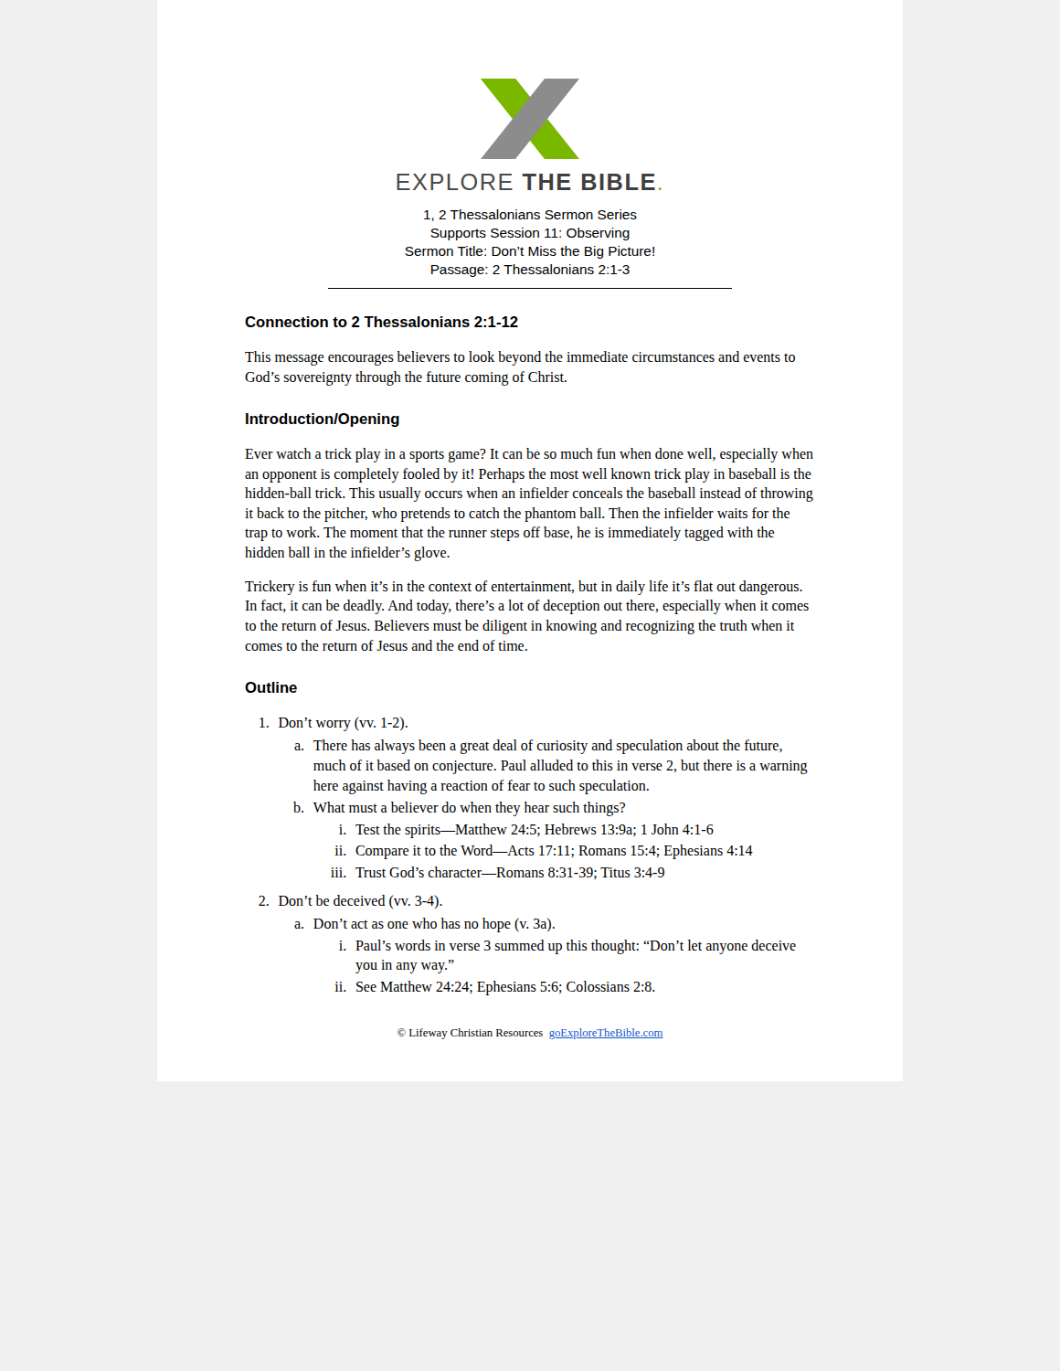EXPLORE THE BIBLE.
1, 2 Thessalonians Sermon Series
Supports Session 11: Observing
Sermon Title: Don’t Miss the Big Picture!
Passage: 2 Thessalonians 2:1-3
Connection to 2 Thessalonians 2:1-12
This message encourages believers to look beyond the immediate circumstances and events to God’s sovereignty through the future coming of Christ.
Introduction/Opening
Ever watch a trick play in a sports game? It can be so much fun when done well, especially when an opponent is completely fooled by it! Perhaps the most well known trick play in baseball is the hidden-ball trick. This usually occurs when an infielder conceals the baseball instead of throwing it back to the pitcher, who pretends to catch the phantom ball. Then the infielder waits for the trap to work. The moment that the runner steps off base, he is immediately tagged with the hidden ball in the infielder’s glove.
Trickery is fun when it’s in the context of entertainment, but in daily life it’s flat out dangerous. In fact, it can be deadly. And today, there’s a lot of deception out there, especially when it comes to the return of Jesus. Believers must be diligent in knowing and recognizing the truth when it comes to the return of Jesus and the end of time.
Outline
Don’t worry (vv. 1-2).
There has always been a great deal of curiosity and speculation about the future, much of it based on conjecture. Paul alluded to this in verse 2, but there is a warning here against having a reaction of fear to such speculation.
What must a believer do when they hear such things?
Test the spirits—Matthew 24:5; Hebrews 13:9a; 1 John 4:1-6
Compare it to the Word—Acts 17:11; Romans 15:4; Ephesians 4:14
Trust God’s character—Romans 8:31-39; Titus 3:4-9
Don’t be deceived (vv. 3-4).
Don’t act as one who has no hope (v. 3a).
Paul’s words in verse 3 summed up this thought: “Don’t let anyone deceive you in any way.”
See Matthew 24:24; Ephesians 5:6; Colossians 2:8.
© Lifeway Christian Resources goExploreTheBible.com